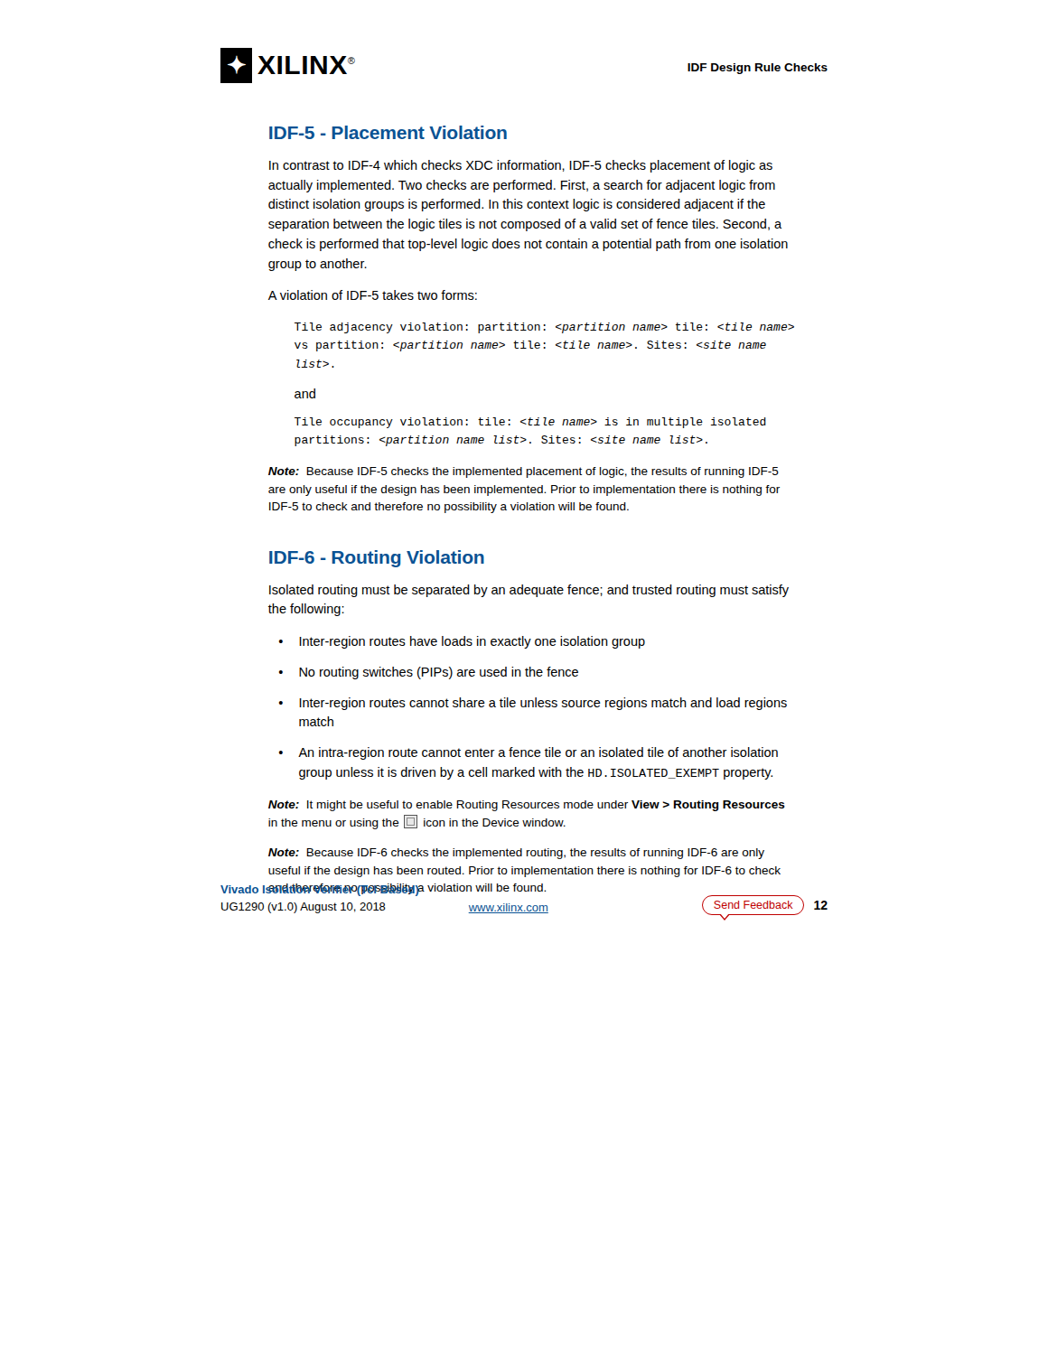✦XILINX®
IDF Design Rule Checks
IDF-5 - Placement Violation
In contrast to IDF-4 which checks XDC information, IDF-5 checks placement of logic as actually implemented. Two checks are performed. First, a search for adjacent logic from distinct isolation groups is performed. In this context logic is considered adjacent if the separation between the logic tiles is not composed of a valid set of fence tiles. Second, a check is performed that top-level logic does not contain a potential path from one isolation group to another.
A violation of IDF-5 takes two forms:
Tile adjacency violation: partition: <partition name> tile: <tile name> vs partition: <partition name> tile: <tile name>. Sites: <site name list>.
and
Tile occupancy violation: tile: <tile name> is in multiple isolated partitions: <partition name list>. Sites: <site name list>.
Note: Because IDF-5 checks the implemented placement of logic, the results of running IDF-5 are only useful if the design has been implemented. Prior to implementation there is nothing for IDF-5 to check and therefore no possibility a violation will be found.
IDF-6 - Routing Violation
Isolated routing must be separated by an adequate fence; and trusted routing must satisfy the following:
Inter-region routes have loads in exactly one isolation group
No routing switches (PIPs) are used in the fence
Inter-region routes cannot share a tile unless source regions match and load regions match
An intra-region route cannot enter a fence tile or an isolated tile of another isolation group unless it is driven by a cell marked with the HD.ISOLATED_EXEMPT property.
Note: It might be useful to enable Routing Resources mode under View > Routing Resources in the menu or using the icon in the Device window.
Note: Because IDF-6 checks the implemented routing, the results of running IDF-6 are only useful if the design has been routed. Prior to implementation there is nothing for IDF-6 to check and therefore no possibility a violation will be found.
Vivado Isolation Verifier (Tcl Based)
UG1290 (v1.0) August 10, 2018
www.xilinx.com
Send Feedback
12